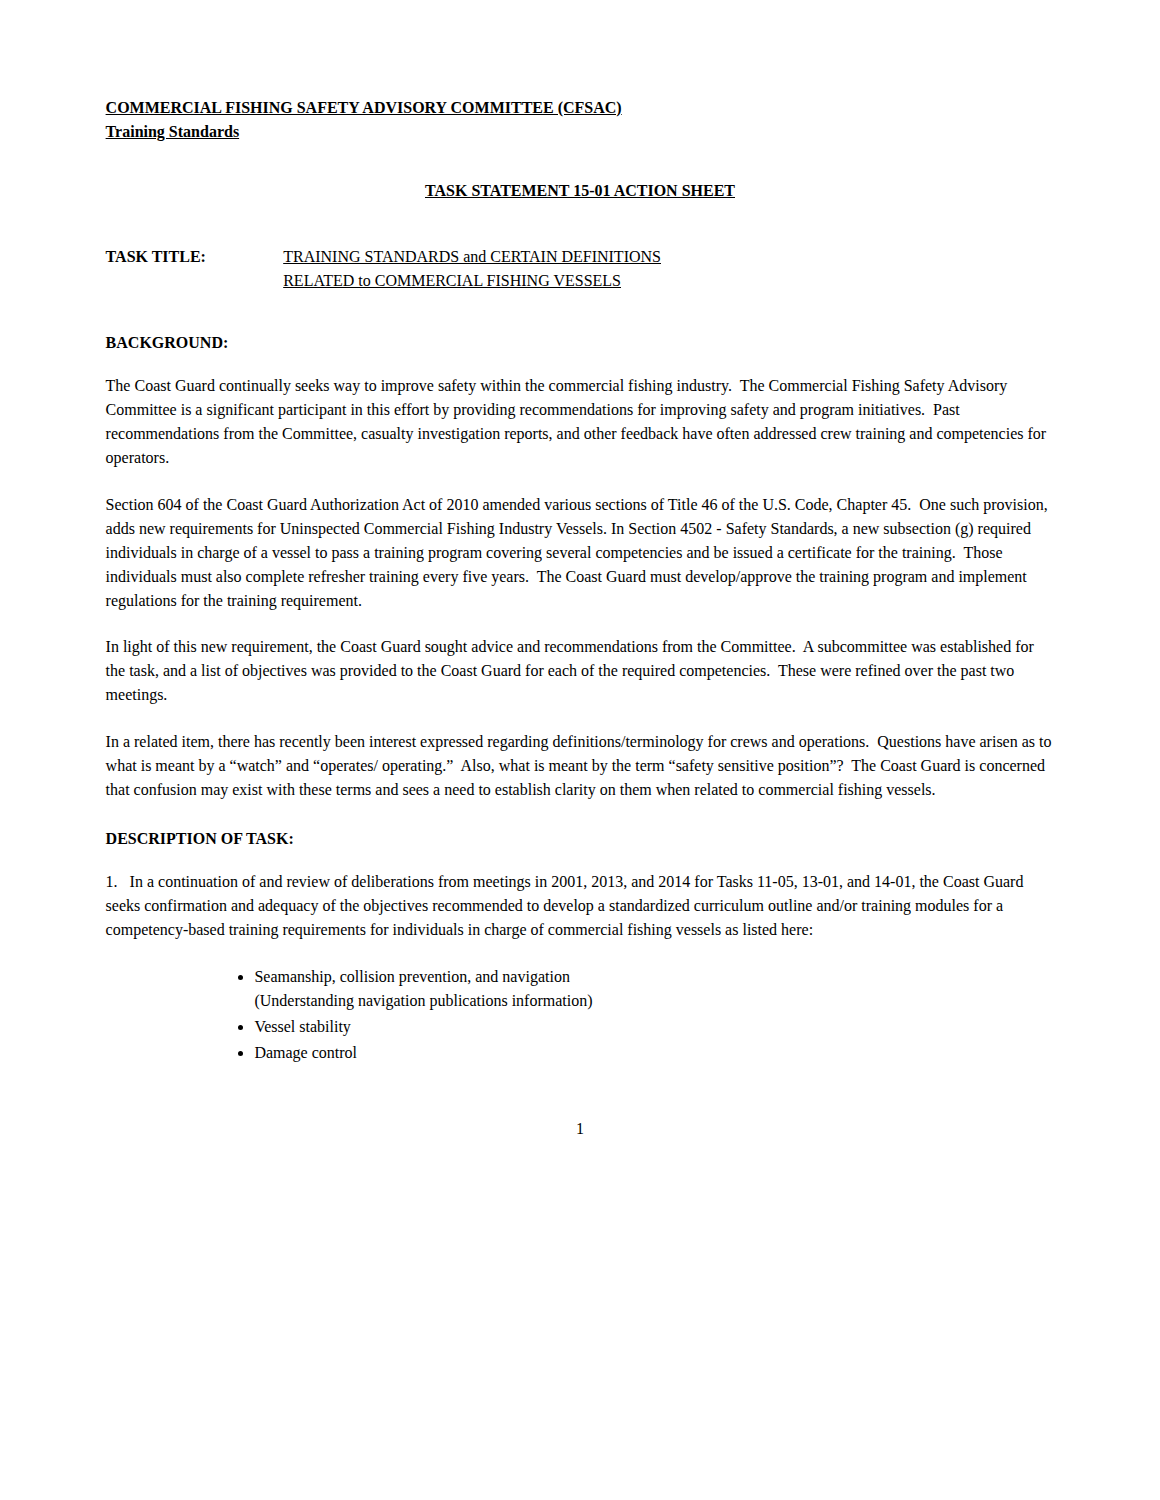COMMERCIAL FISHING SAFETY ADVISORY COMMITTEE (CFSAC)
Training Standards
TASK STATEMENT 15-01 ACTION SHEET
TASK TITLE: TRAINING STANDARDS and CERTAIN DEFINITIONS RELATED to COMMERCIAL FISHING VESSELS
BACKGROUND:
The Coast Guard continually seeks way to improve safety within the commercial fishing industry. The Commercial Fishing Safety Advisory Committee is a significant participant in this effort by providing recommendations for improving safety and program initiatives. Past recommendations from the Committee, casualty investigation reports, and other feedback have often addressed crew training and competencies for operators.
Section 604 of the Coast Guard Authorization Act of 2010 amended various sections of Title 46 of the U.S. Code, Chapter 45. One such provision, adds new requirements for Uninspected Commercial Fishing Industry Vessels. In Section 4502 - Safety Standards, a new subsection (g) required individuals in charge of a vessel to pass a training program covering several competencies and be issued a certificate for the training. Those individuals must also complete refresher training every five years. The Coast Guard must develop/approve the training program and implement regulations for the training requirement.
In light of this new requirement, the Coast Guard sought advice and recommendations from the Committee. A subcommittee was established for the task, and a list of objectives was provided to the Coast Guard for each of the required competencies. These were refined over the past two meetings.
In a related item, there has recently been interest expressed regarding definitions/terminology for crews and operations. Questions have arisen as to what is meant by a “watch” and “operates/ operating.” Also, what is meant by the term “safety sensitive position”? The Coast Guard is concerned that confusion may exist with these terms and sees a need to establish clarity on them when related to commercial fishing vessels.
DESCRIPTION OF TASK:
1. In a continuation of and review of deliberations from meetings in 2001, 2013, and 2014 for Tasks 11-05, 13-01, and 14-01, the Coast Guard seeks confirmation and adequacy of the objectives recommended to develop a standardized curriculum outline and/or training modules for a competency-based training requirements for individuals in charge of commercial fishing vessels as listed here:
Seamanship, collision prevention, and navigation
(Understanding navigation publications information)
Vessel stability
Damage control
1